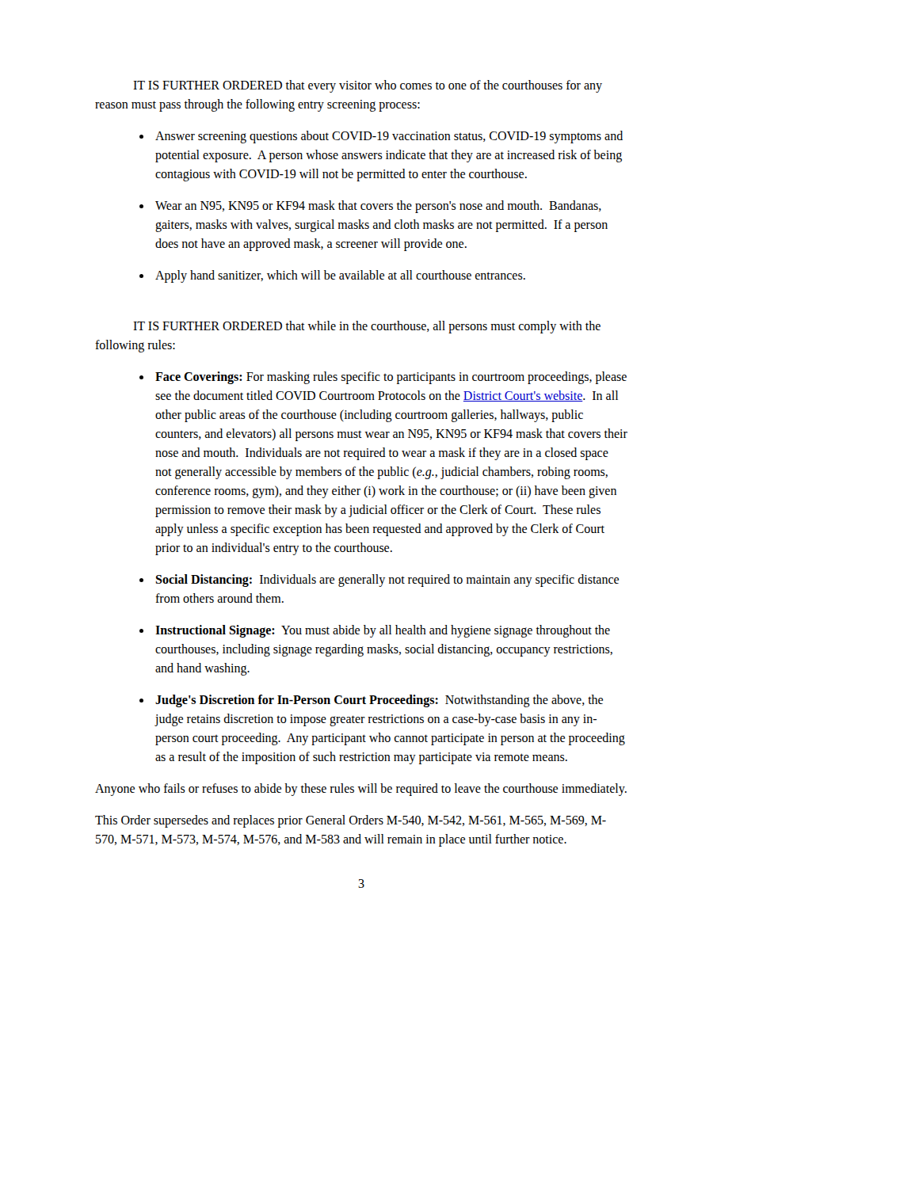IT IS FURTHER ORDERED that every visitor who comes to one of the courthouses for any reason must pass through the following entry screening process:
Answer screening questions about COVID-19 vaccination status, COVID-19 symptoms and potential exposure. A person whose answers indicate that they are at increased risk of being contagious with COVID-19 will not be permitted to enter the courthouse.
Wear an N95, KN95 or KF94 mask that covers the person's nose and mouth. Bandanas, gaiters, masks with valves, surgical masks and cloth masks are not permitted. If a person does not have an approved mask, a screener will provide one.
Apply hand sanitizer, which will be available at all courthouse entrances.
IT IS FURTHER ORDERED that while in the courthouse, all persons must comply with the following rules:
Face Coverings: For masking rules specific to participants in courtroom proceedings, please see the document titled COVID Courtroom Protocols on the District Court's website. In all other public areas of the courthouse (including courtroom galleries, hallways, public counters, and elevators) all persons must wear an N95, KN95 or KF94 mask that covers their nose and mouth. Individuals are not required to wear a mask if they are in a closed space not generally accessible by members of the public (e.g., judicial chambers, robing rooms, conference rooms, gym), and they either (i) work in the courthouse; or (ii) have been given permission to remove their mask by a judicial officer or the Clerk of Court. These rules apply unless a specific exception has been requested and approved by the Clerk of Court prior to an individual's entry to the courthouse.
Social Distancing: Individuals are generally not required to maintain any specific distance from others around them.
Instructional Signage: You must abide by all health and hygiene signage throughout the courthouses, including signage regarding masks, social distancing, occupancy restrictions, and hand washing.
Judge's Discretion for In-Person Court Proceedings: Notwithstanding the above, the judge retains discretion to impose greater restrictions on a case-by-case basis in any in-person court proceeding. Any participant who cannot participate in person at the proceeding as a result of the imposition of such restriction may participate via remote means.
Anyone who fails or refuses to abide by these rules will be required to leave the courthouse immediately.
This Order supersedes and replaces prior General Orders M-540, M-542, M-561, M-565, M-569, M-570, M-571, M-573, M-574, M-576, and M-583 and will remain in place until further notice.
3